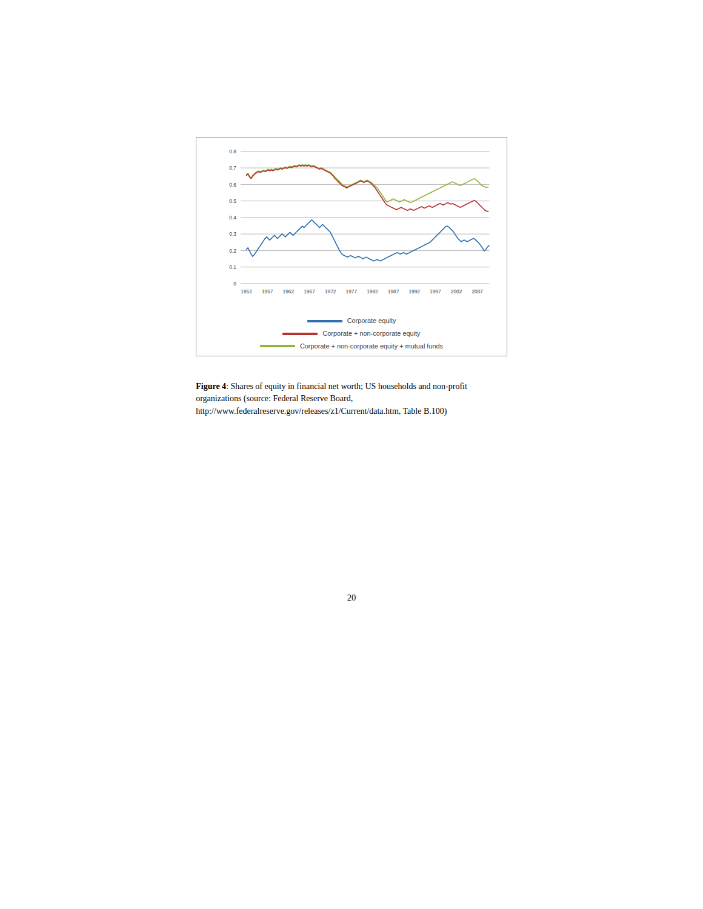0.8 0.7 0.6 0.5 0.4 0.3 0.2 0.1 0 1952 1957 1962 1967 1972 1977 1982 1987 1992 1997 2002 2007
Corporate equity
Corporate + non-corporate equity
Corporate + non-corporate equity + mutual funds
Figure 4: Shares of equity in financial net worth; US households and non-profit organizations (source: Federal Reserve Board,
http://www.federalreserve.gov/releases/z1/Current/data.htm, Table B.100)
20